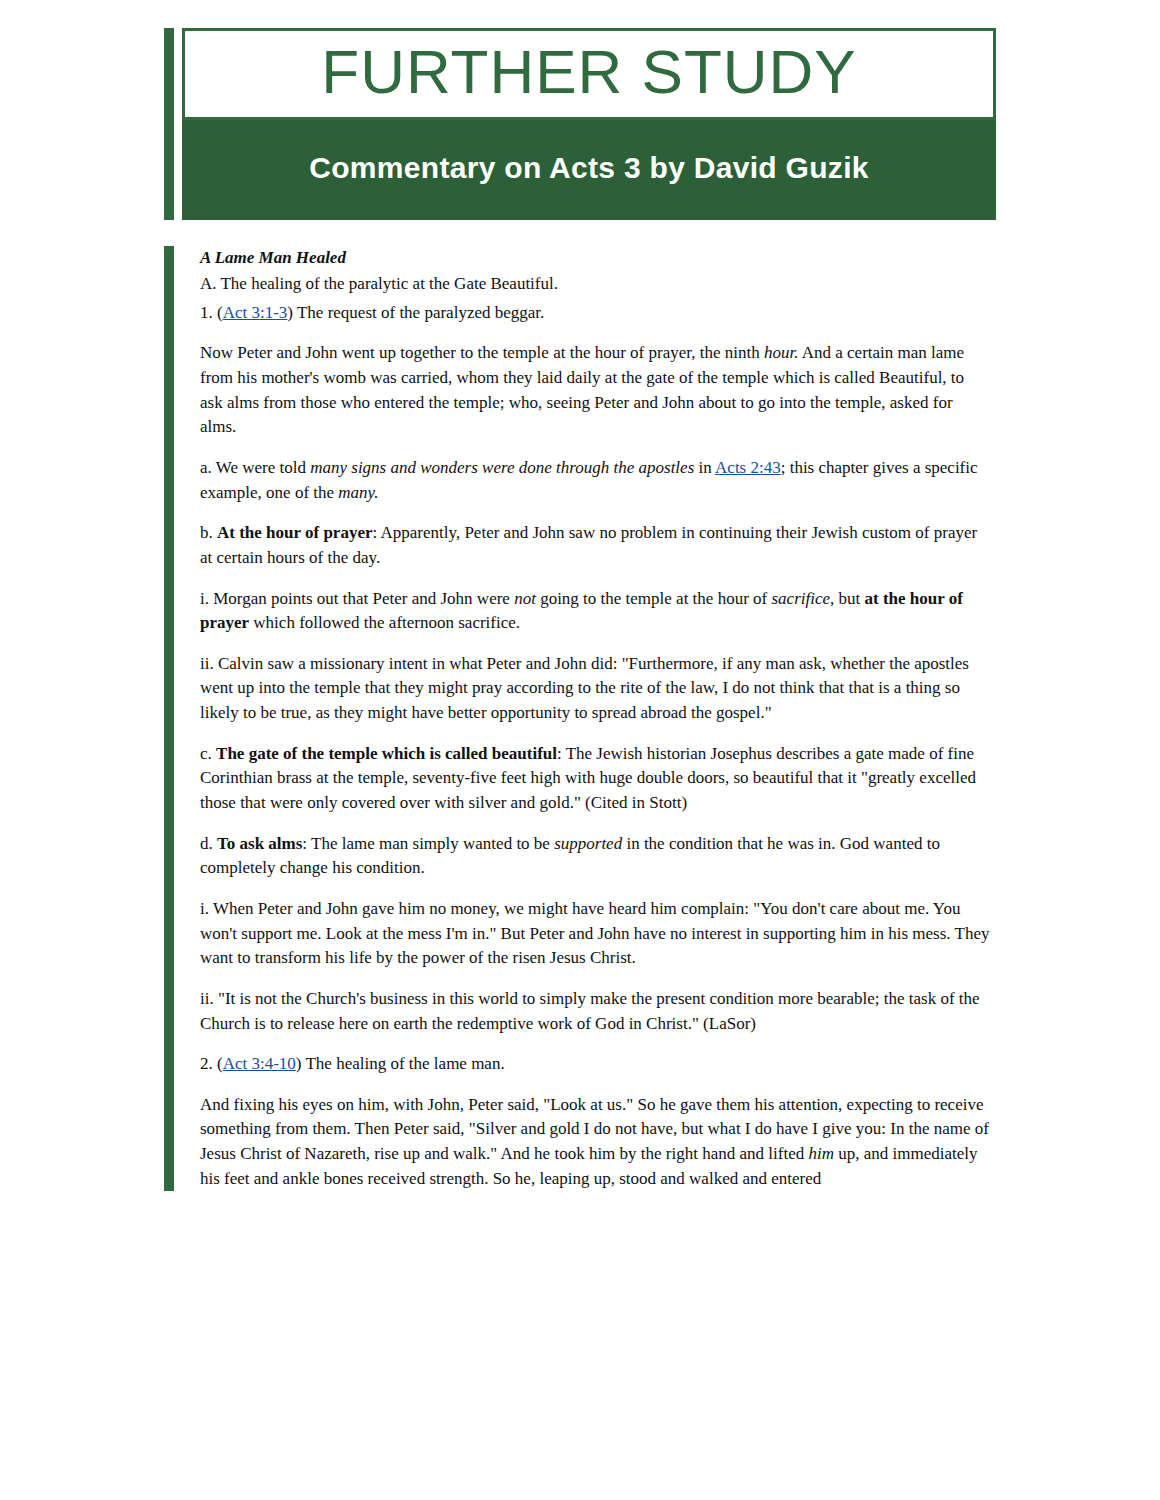FURTHER STUDY
Commentary on Acts 3 by David Guzik
A Lame Man Healed
A. The healing of the paralytic at the Gate Beautiful.
1. (Act 3:1-3) The request of the paralyzed beggar.
Now Peter and John went up together to the temple at the hour of prayer, the ninth hour. And a certain man lame from his mother's womb was carried, whom they laid daily at the gate of the temple which is called Beautiful, to ask alms from those who entered the temple; who, seeing Peter and John about to go into the temple, asked for alms.
a. We were told many signs and wonders were done through the apostles in Acts 2:43; this chapter gives a specific example, one of the many.
b. At the hour of prayer: Apparently, Peter and John saw no problem in continuing their Jewish custom of prayer at certain hours of the day.
i. Morgan points out that Peter and John were not going to the temple at the hour of sacrifice, but at the hour of prayer which followed the afternoon sacrifice.
ii. Calvin saw a missionary intent in what Peter and John did: "Furthermore, if any man ask, whether the apostles went up into the temple that they might pray according to the rite of the law, I do not think that that is a thing so likely to be true, as they might have better opportunity to spread abroad the gospel."
c. The gate of the temple which is called beautiful: The Jewish historian Josephus describes a gate made of fine Corinthian brass at the temple, seventy-five feet high with huge double doors, so beautiful that it "greatly excelled those that were only covered over with silver and gold." (Cited in Stott)
d. To ask alms: The lame man simply wanted to be supported in the condition that he was in. God wanted to completely change his condition.
i. When Peter and John gave him no money, we might have heard him complain: "You don't care about me. You won't support me. Look at the mess I'm in." But Peter and John have no interest in supporting him in his mess. They want to transform his life by the power of the risen Jesus Christ.
ii. "It is not the Church's business in this world to simply make the present condition more bearable; the task of the Church is to release here on earth the redemptive work of God in Christ." (LaSor)
2. (Act 3:4-10) The healing of the lame man.
And fixing his eyes on him, with John, Peter said, "Look at us." So he gave them his attention, expecting to receive something from them. Then Peter said, "Silver and gold I do not have, but what I do have I give you: In the name of Jesus Christ of Nazareth, rise up and walk." And he took him by the right hand and lifted him up, and immediately his feet and ankle bones received strength. So he, leaping up, stood and walked and entered